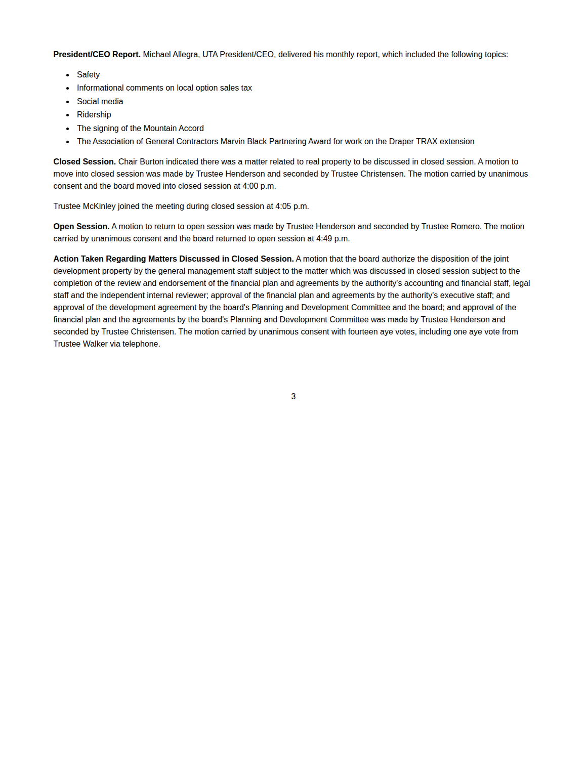President/CEO Report. Michael Allegra, UTA President/CEO, delivered his monthly report, which included the following topics:
Safety
Informational comments on local option sales tax
Social media
Ridership
The signing of the Mountain Accord
The Association of General Contractors Marvin Black Partnering Award for work on the Draper TRAX extension
Closed Session. Chair Burton indicated there was a matter related to real property to be discussed in closed session. A motion to move into closed session was made by Trustee Henderson and seconded by Trustee Christensen. The motion carried by unanimous consent and the board moved into closed session at 4:00 p.m.
Trustee McKinley joined the meeting during closed session at 4:05 p.m.
Open Session. A motion to return to open session was made by Trustee Henderson and seconded by Trustee Romero. The motion carried by unanimous consent and the board returned to open session at 4:49 p.m.
Action Taken Regarding Matters Discussed in Closed Session. A motion that the board authorize the disposition of the joint development property by the general management staff subject to the matter which was discussed in closed session subject to the completion of the review and endorsement of the financial plan and agreements by the authority's accounting and financial staff, legal staff and the independent internal reviewer; approval of the financial plan and agreements by the authority's executive staff; and approval of the development agreement by the board's Planning and Development Committee and the board; and approval of the financial plan and the agreements by the board's Planning and Development Committee was made by Trustee Henderson and seconded by Trustee Christensen. The motion carried by unanimous consent with fourteen aye votes, including one aye vote from Trustee Walker via telephone.
3